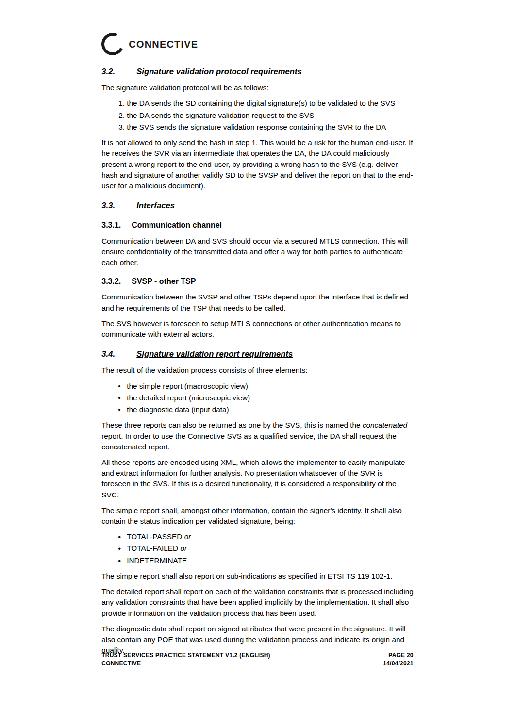CONNECTIVE
3.2. Signature validation protocol requirements
The signature validation protocol will be as follows:
the DA sends the SD containing the digital signature(s) to be validated to the SVS
the DA sends the signature validation request to the SVS
the SVS sends the signature validation response containing the SVR to the DA
It is not allowed to only send the hash in step 1. This would be a risk for the human end-user. If he receives the SVR via an intermediate that operates the DA, the DA could maliciously present a wrong report to the end-user, by providing a wrong hash to the SVS (e.g. deliver hash and signature of another validly SD to the SVSP and deliver the report on that to the end-user for a malicious document).
3.3. Interfaces
3.3.1. Communication channel
Communication between DA and SVS should occur via a secured MTLS connection. This will ensure confidentiality of the transmitted data and offer a way for both parties to authenticate each other.
3.3.2. SVSP - other TSP
Communication between the SVSP and other TSPs depend upon the interface that is defined and he requirements of the TSP that needs to be called.
The SVS however is foreseen to setup MTLS connections or other authentication means to communicate with external actors.
3.4. Signature validation report requirements
The result of the validation process consists of three elements:
the simple report (macroscopic view)
the detailed report (microscopic view)
the diagnostic data (input data)
These three reports can also be returned as one by the SVS, this is named the concatenated report. In order to use the Connective SVS as a qualified service, the DA shall request the concatenated report.
All these reports are encoded using XML, which allows the implementer to easily manipulate and extract information for further analysis. No presentation whatsoever of the SVR is foreseen in the SVS. If this is a desired functionality, it is considered a responsibility of the SVC.
The simple report shall, amongst other information, contain the signer's identity. It shall also contain the status indication per validated signature, being:
TOTAL-PASSED or
TOTAL-FAILED or
INDETERMINATE
The simple report shall also report on sub-indications as specified in ETSI TS 119 102-1.
The detailed report shall report on each of the validation constraints that is processed including any validation constraints that have been applied implicitly by the implementation. It shall also provide information on the validation process that has been used.
The diagnostic data shall report on signed attributes that were present in the signature. It will also contain any POE that was used during the validation process and indicate its origin and quality.
Trust Services Practice Statement v1.2 (english)Connective
Page 2014/04/2021